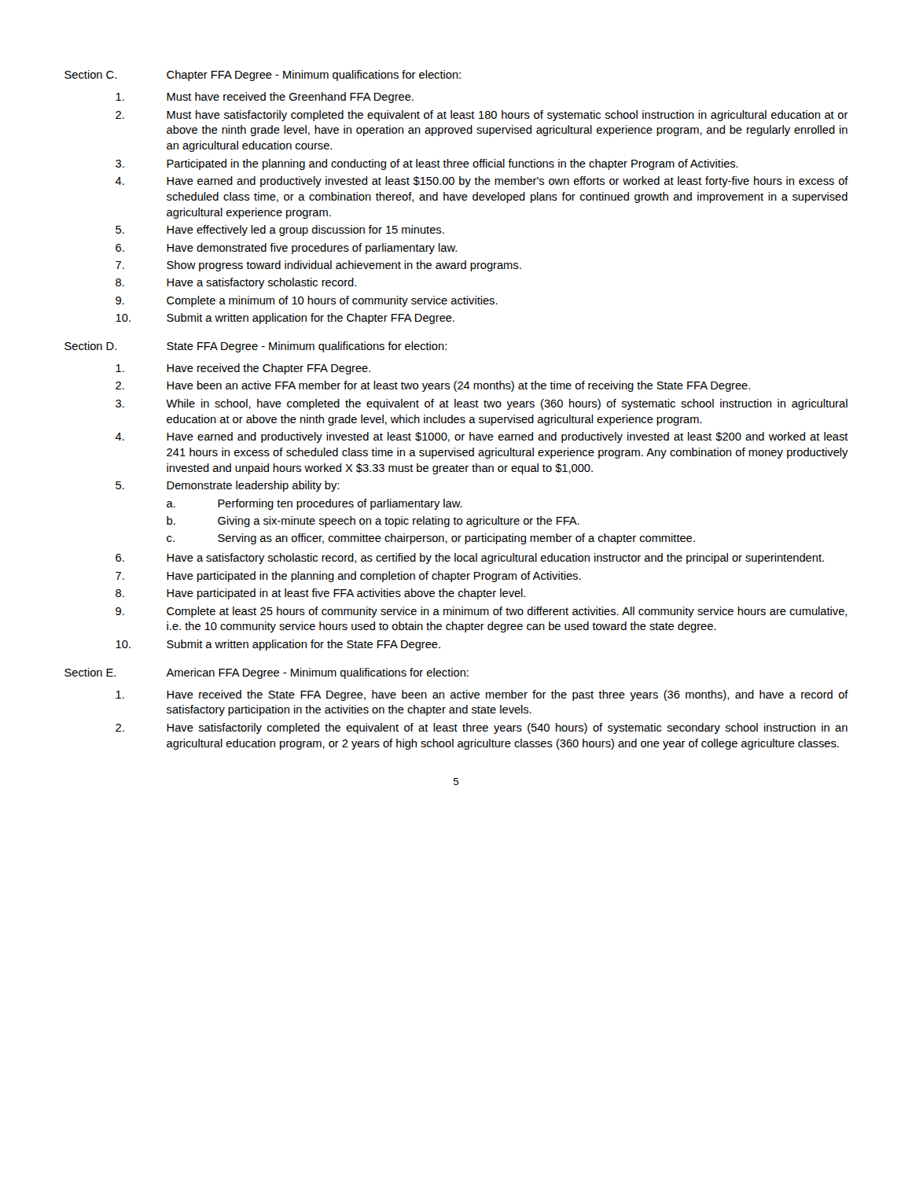Section C.
Chapter FFA Degree - Minimum qualifications for election:
1. Must have received the Greenhand FFA Degree.
2. Must have satisfactorily completed the equivalent of at least 180 hours of systematic school instruction in agricultural education at or above the ninth grade level, have in operation an approved supervised agricultural experience program, and be regularly enrolled in an agricultural education course.
3. Participated in the planning and conducting of at least three official functions in the chapter Program of Activities.
4. Have earned and productively invested at least $150.00 by the member's own efforts or worked at least forty-five hours in excess of scheduled class time, or a combination thereof, and have developed plans for continued growth and improvement in a supervised agricultural experience program.
5. Have effectively led a group discussion for 15 minutes.
6. Have demonstrated five procedures of parliamentary law.
7. Show progress toward individual achievement in the award programs.
8. Have a satisfactory scholastic record.
9. Complete a minimum of 10 hours of community service activities.
10. Submit a written application for the Chapter FFA Degree.
Section D.
State FFA Degree - Minimum qualifications for election:
1. Have received the Chapter FFA Degree.
2. Have been an active FFA member for at least two years (24 months) at the time of receiving the State FFA Degree.
3. While in school, have completed the equivalent of at least two years (360 hours) of systematic school instruction in agricultural education at or above the ninth grade level, which includes a supervised agricultural experience program.
4. Have earned and productively invested at least $1000, or have earned and productively invested at least $200 and worked at least 241 hours in excess of scheduled class time in a supervised agricultural experience program. Any combination of money productively invested and unpaid hours worked X $3.33 must be greater than or equal to $1,000.
5. Demonstrate leadership ability by:
a. Performing ten procedures of parliamentary law.
b. Giving a six-minute speech on a topic relating to agriculture or the FFA.
c. Serving as an officer, committee chairperson, or participating member of a chapter committee.
6. Have a satisfactory scholastic record, as certified by the local agricultural education instructor and the principal or superintendent.
7. Have participated in the planning and completion of chapter Program of Activities.
8. Have participated in at least five FFA activities above the chapter level.
9. Complete at least 25 hours of community service in a minimum of two different activities. All community service hours are cumulative, i.e. the 10 community service hours used to obtain the chapter degree can be used toward the state degree.
10. Submit a written application for the State FFA Degree.
Section E.
American FFA Degree - Minimum qualifications for election:
1. Have received the State FFA Degree, have been an active member for the past three years (36 months), and have a record of satisfactory participation in the activities on the chapter and state levels.
2. Have satisfactorily completed the equivalent of at least three years (540 hours) of systematic secondary school instruction in an agricultural education program, or 2 years of high school agriculture classes (360 hours) and one year of college agriculture classes.
5